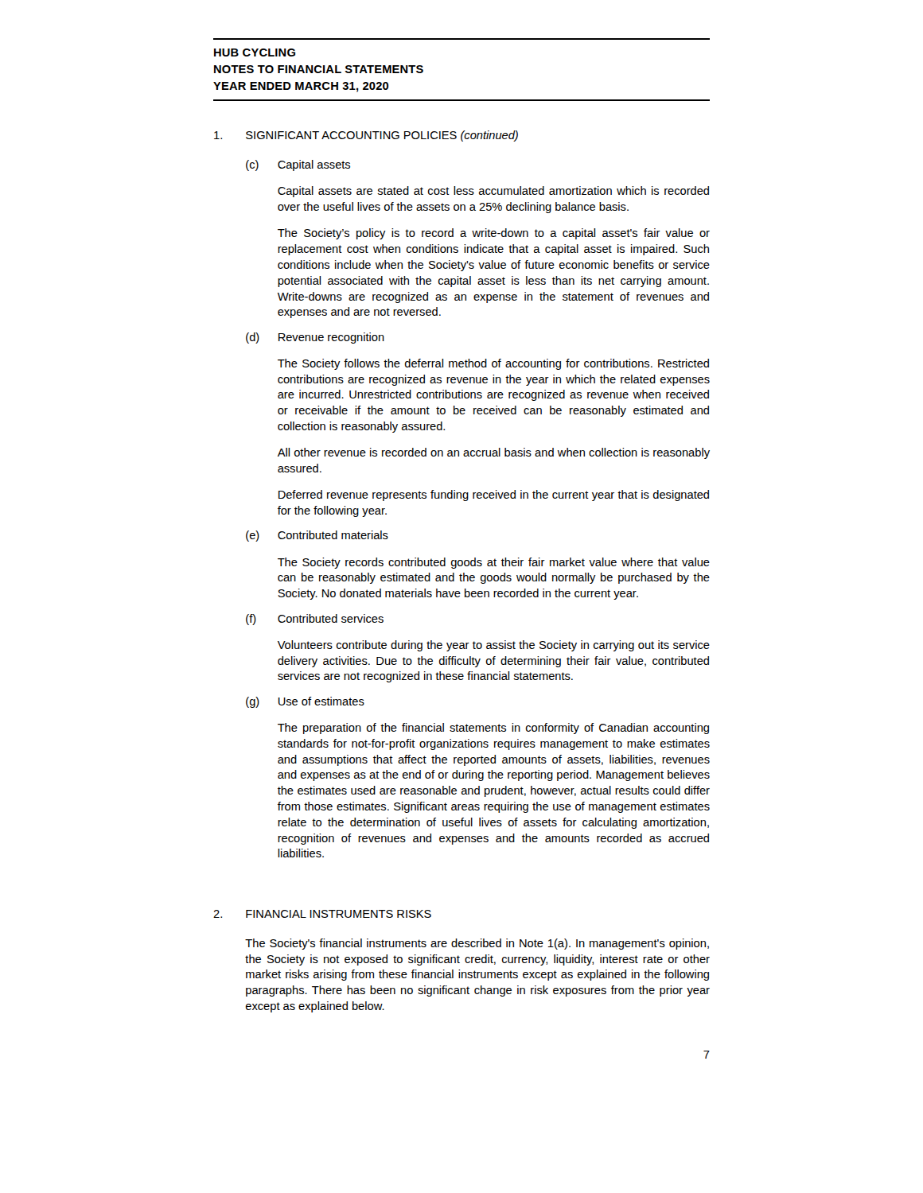HUB CYCLING
NOTES TO FINANCIAL STATEMENTS
YEAR ENDED MARCH 31, 2020
1.
SIGNIFICANT ACCOUNTING POLICIES (continued)
(c)
Capital assets
Capital assets are stated at cost less accumulated amortization which is recorded over the useful lives of the assets on a 25% declining balance basis.
The Society’s policy is to record a write-down to a capital asset's fair value or replacement cost when conditions indicate that a capital asset is impaired. Such conditions include when the Society's value of future economic benefits or service potential associated with the capital asset is less than its net carrying amount. Write-downs are recognized as an expense in the statement of revenues and expenses and are not reversed.
(d)
Revenue recognition
The Society follows the deferral method of accounting for contributions. Restricted contributions are recognized as revenue in the year in which the related expenses are incurred. Unrestricted contributions are recognized as revenue when received or receivable if the amount to be received can be reasonably estimated and collection is reasonably assured.
All other revenue is recorded on an accrual basis and when collection is reasonably assured.
Deferred revenue represents funding received in the current year that is designated for the following year.
(e)
Contributed materials
The Society records contributed goods at their fair market value where that value can be reasonably estimated and the goods would normally be purchased by the Society. No donated materials have been recorded in the current year.
(f)
Contributed services
Volunteers contribute during the year to assist the Society in carrying out its service delivery activities. Due to the difficulty of determining their fair value, contributed services are not recognized in these financial statements.
(g)
Use of estimates
The preparation of the financial statements in conformity of Canadian accounting standards for not-for-profit organizations requires management to make estimates and assumptions that affect the reported amounts of assets, liabilities, revenues and expenses as at the end of or during the reporting period. Management believes the estimates used are reasonable and prudent, however, actual results could differ from those estimates. Significant areas requiring the use of management estimates relate to the determination of useful lives of assets for calculating amortization, recognition of revenues and expenses and the amounts recorded as accrued liabilities.
2.
FINANCIAL INSTRUMENTS RISKS
The Society's financial instruments are described in Note 1(a). In management's opinion, the Society is not exposed to significant credit, currency, liquidity, interest rate or other market risks arising from these financial instruments except as explained in the following paragraphs. There has been no significant change in risk exposures from the prior year except as explained below.
7